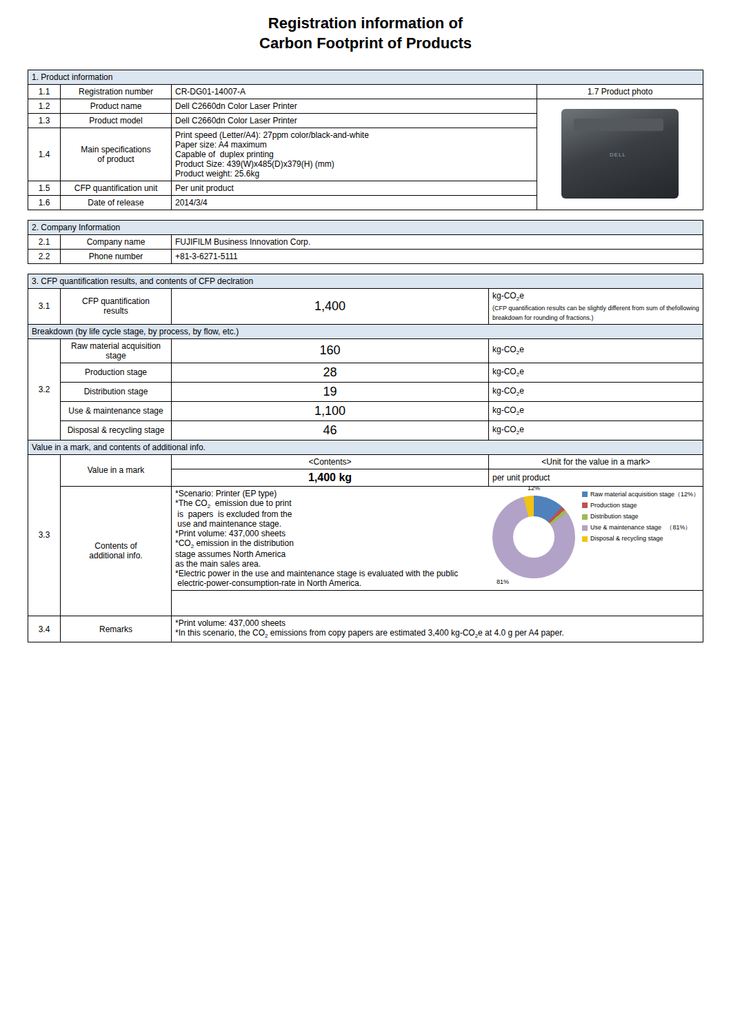Registration information of
Carbon Footprint of Products
| 1. Product information |
| 1.1 | Registration number | CR-DG01-14007-A | 1.7 Product photo |
| 1.2 | Product name | Dell C2660dn Color Laser Printer | |
| 1.3 | Product model | Dell C2660dn Color Laser Printer |
| 1.4 | Main specifications of product | Print speed (Letter/A4): 27ppm color/black-and-white Paper size: A4 maximum Capable of duplex printing Product Size: 439(W)x485(D)x379(H) (mm) Product weight: 25.6kg |
| 1.5 | CFP quantification unit | Per unit product |
| 1.6 | Date of release | 2014/3/4 |
| 2. Company Information |
| 2.1 | Company name | FUJIFILM Business Innovation Corp. |
| 2.2 | Phone number | +81-3-6271-5111 |
| 3. CFP quantification results, and contents of CFP declration |
| 3.1 | CFP quantification results | 1,400 | kg-CO 2 e (CFP quantification results can be slightly different from sum of thefollowing breakdown for rounding of fractions.) |
| Breakdown (by life cycle stage, by process, by flow, etc.) |
| 3.2 | Raw material acquisition stage | 160 | kg-CO 2 e |
| Production stage | 28 | kg-CO 2 e |
| Distribution stage | 19 | kg-CO 2 e |
| Use & maintenance stage | 1,100 | kg-CO 2 e |
| Disposal & recycling stage | 46 | kg-CO 2 e |
| Value in a mark, and contents of additional info. |
| 3.3 | Value in a mark | <Contents> | <Unit for the value in a mark> |
| 1,400 kg | per unit product |
| Contents of additional info. | *Scenario: Printer (EP type) *The CO 2 emission due to print is papers is excluded from the use and maintenance stage. *Print volume: 437,000 sheets *CO 2 emission in the distribution stage assumes North America as the main sales area. *Electric power in the use and maintenance stage is evaluated with the public electric-power-consumption-rate in North America. 12% 81% Raw material acquisition stage（12%） Production stage Distribution stage Use & maintenance stage （81%） Disposal & recycling stage |
| 3.4 | Remarks | *Print volume: 437,000 sheets *In this scenario, the CO 2 emissions from copy papers are estimated 3,400 kg-CO 2 e at 4.0 g per A4 paper. |